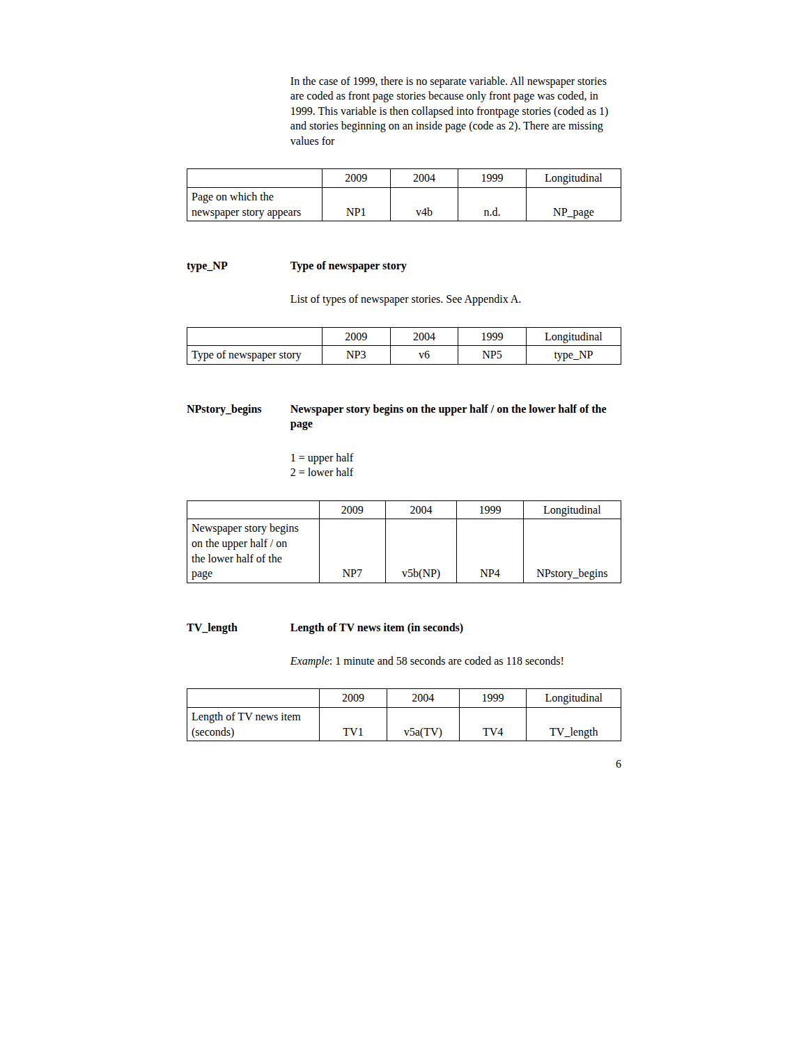In the case of 1999, there is no separate variable. All newspaper stories are coded as front page stories because only front page was coded, in 1999. This variable is then collapsed into frontpage stories (coded as 1) and stories beginning on an inside page (code as 2). There are missing values for
| | 2009 | 2004 | 1999 | Longitudinal |
| Page on which the newspaper story appears | NP1 | v4b | n.d. | NP_page |
type_NP
Type of newspaper story
List of types of newspaper stories. See Appendix A.
| | 2009 | 2004 | 1999 | Longitudinal |
| Type of newspaper story | NP3 | v6 | NP5 | type_NP |
NPstory_begins
Newspaper story begins on the upper half / on the lower half of the page
1 = upper half
2 = lower half
| | 2009 | 2004 | 1999 | Longitudinal |
| Newspaper story begins on the upper half / on the lower half of the page | NP7 | v5b(NP) | NP4 | NPstory_begins |
TV_length
Length of TV news item (in seconds)
Example: 1 minute and 58 seconds are coded as 118 seconds!
| | 2009 | 2004 | 1999 | Longitudinal |
| Length of TV news item (seconds) | TV1 | v5a(TV) | TV4 | TV_length |
6